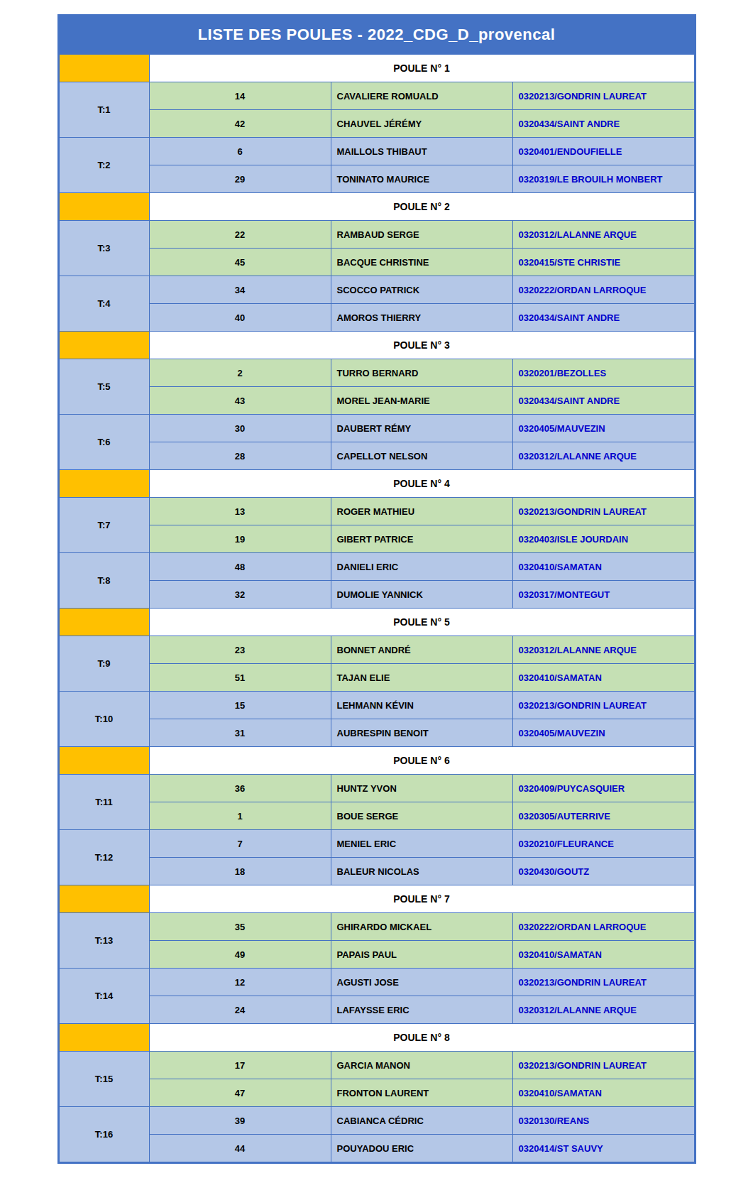LISTE DES POULES - 2022_CDG_D_provencal
| | POULE N° 1 |
| T:1 | 14 | CAVALIERE ROMUALD | 0320213/GONDRIN LAUREAT |
| 42 | CHAUVEL JÉRÉMY | 0320434/SAINT ANDRE |
| T:2 | 6 | MAILLOLS THIBAUT | 0320401/ENDOUFIELLE |
| 29 | TONINATO MAURICE | 0320319/LE BROUILH MONBERT |
| | POULE N° 2 |
| T:3 | 22 | RAMBAUD SERGE | 0320312/LALANNE ARQUE |
| 45 | BACQUE CHRISTINE | 0320415/STE CHRISTIE |
| T:4 | 34 | SCOCCO PATRICK | 0320222/ORDAN LARROQUE |
| 40 | AMOROS THIERRY | 0320434/SAINT ANDRE |
| | POULE N° 3 |
| T:5 | 2 | TURRO BERNARD | 0320201/BEZOLLES |
| 43 | MOREL JEAN-MARIE | 0320434/SAINT ANDRE |
| T:6 | 30 | DAUBERT RÉMY | 0320405/MAUVEZIN |
| 28 | CAPELLOT NELSON | 0320312/LALANNE ARQUE |
| | POULE N° 4 |
| T:7 | 13 | ROGER MATHIEU | 0320213/GONDRIN LAUREAT |
| 19 | GIBERT PATRICE | 0320403/ISLE JOURDAIN |
| T:8 | 48 | DANIELI ERIC | 0320410/SAMATAN |
| 32 | DUMOLIE YANNICK | 0320317/MONTEGUT |
| | POULE N° 5 |
| T:9 | 23 | BONNET ANDRÉ | 0320312/LALANNE ARQUE |
| 51 | TAJAN ELIE | 0320410/SAMATAN |
| T:10 | 15 | LEHMANN KÉVIN | 0320213/GONDRIN LAUREAT |
| 31 | AUBRESPIN BENOIT | 0320405/MAUVEZIN |
| | POULE N° 6 |
| T:11 | 36 | HUNTZ YVON | 0320409/PUYCASQUIER |
| 1 | BOUE SERGE | 0320305/AUTERRIVE |
| T:12 | 7 | MENIEL ERIC | 0320210/FLEURANCE |
| 18 | BALEUR NICOLAS | 0320430/GOUTZ |
| | POULE N° 7 |
| T:13 | 35 | GHIRARDO MICKAEL | 0320222/ORDAN LARROQUE |
| 49 | PAPAIS PAUL | 0320410/SAMATAN |
| T:14 | 12 | AGUSTI JOSE | 0320213/GONDRIN LAUREAT |
| 24 | LAFAYSSE ERIC | 0320312/LALANNE ARQUE |
| | POULE N° 8 |
| T:15 | 17 | GARCIA MANON | 0320213/GONDRIN LAUREAT |
| 47 | FRONTON LAURENT | 0320410/SAMATAN |
| T:16 | 39 | CABIANCA CÉDRIC | 0320130/REANS |
| 44 | POUYADOU ERIC | 0320414/ST SAUVY |